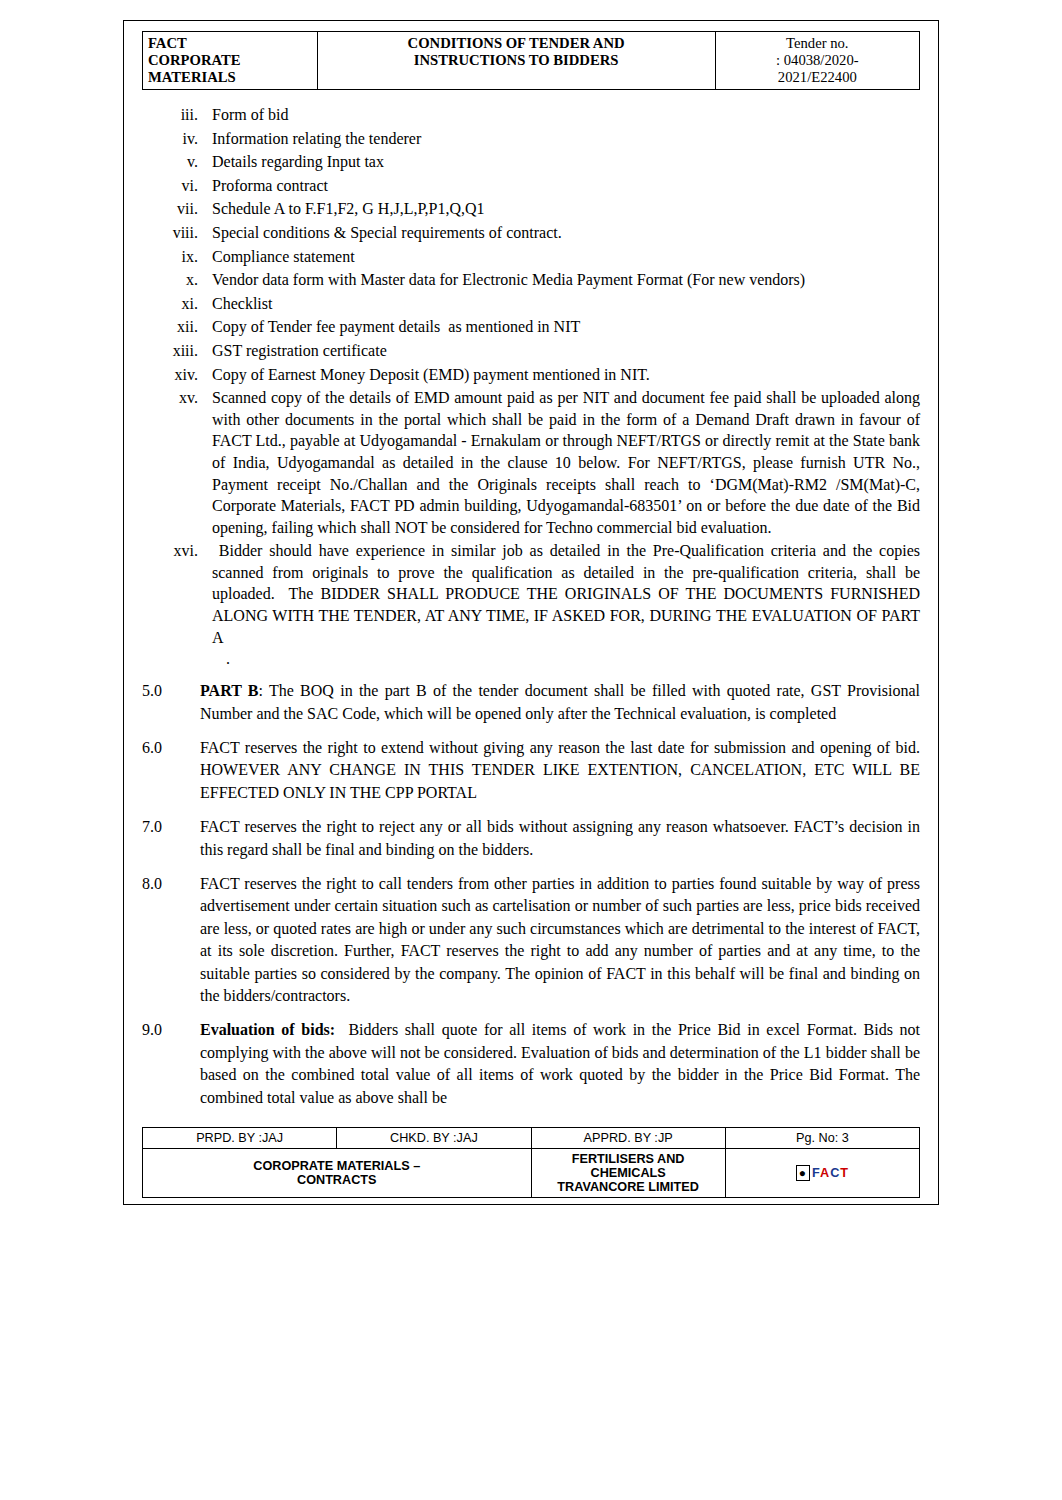| FACT CORPORATE MATERIALS | CONDITIONS OF TENDER AND INSTRUCTIONS TO BIDDERS | Tender no. : 04038/2020- 2021/E22400 |
iii. Form of bid
iv. Information relating the tenderer
v. Details regarding Input tax
vi. Proforma contract
vii. Schedule A to F.F1,F2, G H,J,L,P,P1,Q,Q1
viii. Special conditions & Special requirements of contract.
ix. Compliance statement
x. Vendor data form with Master data for Electronic Media Payment Format (For new vendors)
xi. Checklist
xii. Copy of Tender fee payment details as mentioned in NIT
xiii. GST registration certificate
xiv. Copy of Earnest Money Deposit (EMD) payment mentioned in NIT.
xv. Scanned copy of the details of EMD amount paid as per NIT and document fee paid shall be uploaded along with other documents in the portal which shall be paid in the form of a Demand Draft drawn in favour of FACT Ltd., payable at Udyogamandal - Ernakulam or through NEFT/RTGS or directly remit at the State bank of India, Udyogamandal as detailed in the clause 10 below. For NEFT/RTGS, please furnish UTR No., Payment receipt No./Challan and the Originals receipts shall reach to ‘DGM(Mat)-RM2 /SM(Mat)-C, Corporate Materials, FACT PD admin building, Udyogamandal-683501’ on or before the due date of the Bid opening, failing which shall NOT be considered for Techno commercial bid evaluation.
xvi. Bidder should have experience in similar job as detailed in the Pre-Qualification criteria and the copies scanned from originals to prove the qualification as detailed in the pre-qualification criteria, shall be uploaded. The BIDDER SHALL PRODUCE THE ORIGINALS OF THE DOCUMENTS FURNISHED ALONG WITH THE TENDER, AT ANY TIME, IF ASKED FOR, DURING THE EVALUATION OF PART A
.
5.0
PART B: The BOQ in the part B of the tender document shall be filled with quoted rate, GST Provisional Number and the SAC Code, which will be opened only after the Technical evaluation, is completed
6.0
FACT reserves the right to extend without giving any reason the last date for submission and opening of bid. HOWEVER ANY CHANGE IN THIS TENDER LIKE EXTENTION, CANCELATION, ETC WILL BE EFFECTED ONLY IN THE CPP PORTAL
7.0
FACT reserves the right to reject any or all bids without assigning any reason whatsoever. FACT’s decision in this regard shall be final and binding on the bidders.
8.0
FACT reserves the right to call tenders from other parties in addition to parties found suitable by way of press advertisement under certain situation such as cartelisation or number of such parties are less, price bids received are less, or quoted rates are high or under any such circumstances which are detrimental to the interest of FACT, at its sole discretion. Further, FACT reserves the right to add any number of parties and at any time, to the suitable parties so considered by the company. The opinion of FACT in this behalf will be final and binding on the bidders/contractors.
9.0
Evaluation of bids: Bidders shall quote for all items of work in the Price Bid in excel Format. Bids not complying with the above will not be considered. Evaluation of bids and determination of the L1 bidder shall be based on the combined total value of all items of work quoted by the bidder in the Price Bid Format. The combined total value as above shall be
| PRPD. BY :JAJ | CHKD. BY :JAJ | APPRD. BY :JP | Pg. No: 3 |
| COROPRATE MATERIALS – CONTRACTS | FERTILISERS AND CHEMICALS TRAVANCORE LIMITED | ● F A C T |